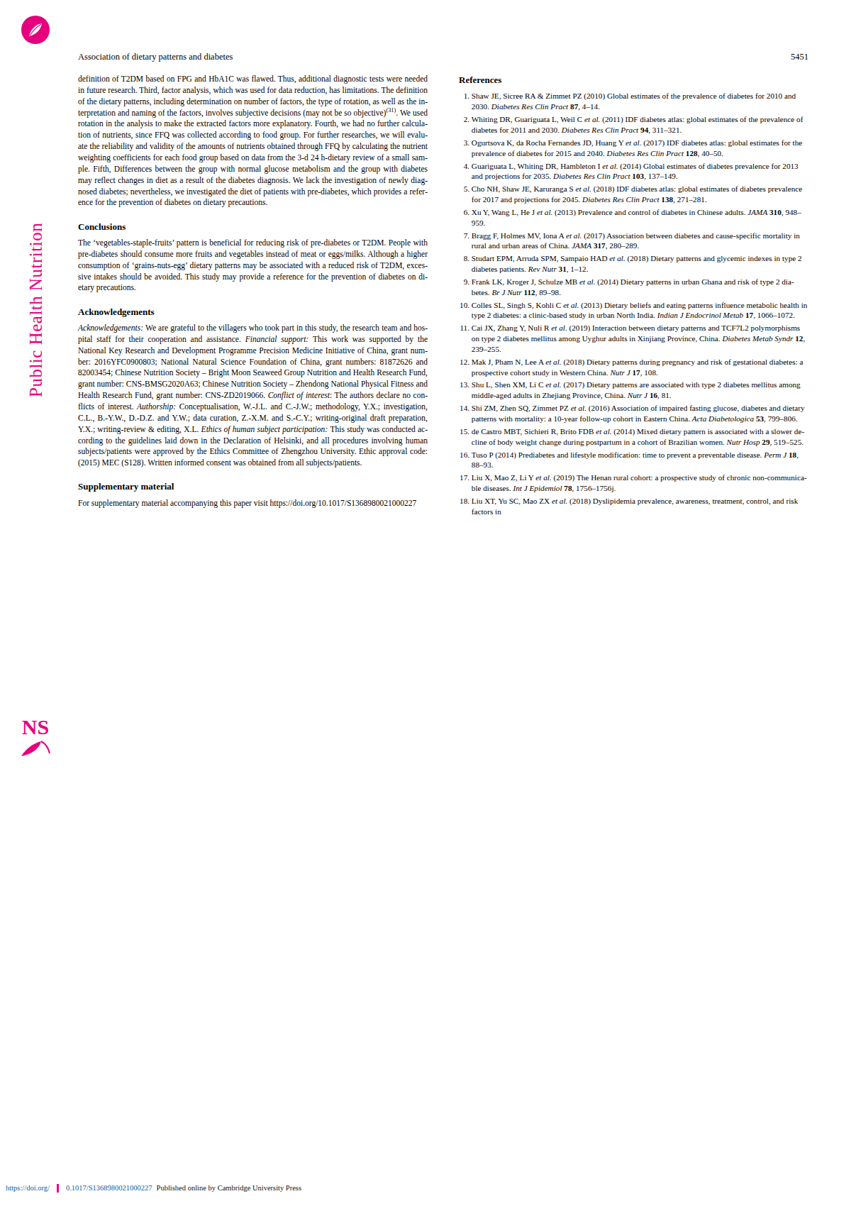Public Health Nutrition
NS
Association of dietary patterns and diabetes
5451
definition of T2DM based on FPG and HbA1C was flawed. Thus, additional diagnostic tests were needed in future research. Third, factor analysis, which was used for data reduction, has limitations. The definition of the dietary patterns, including determination on number of factors, the type of rotation, as well as the interpretation and naming of the factors, involves subjective decisions (may not be so objective)(31). We used rotation in the analysis to make the extracted factors more explanatory. Fourth, we had no further calculation of nutrients, since FFQ was collected according to food group. For further researches, we will evaluate the reliability and validity of the amounts of nutrients obtained through FFQ by calculating the nutrient weighting coefficients for each food group based on data from the 3-d 24 h-dietary review of a small sample. Fifth, Differences between the group with normal glucose metabolism and the group with diabetes may reflect changes in diet as a result of the diabetes diagnosis. We lack the investigation of newly diagnosed diabetes; nevertheless, we investigated the diet of patients with pre-diabetes, which provides a reference for the prevention of diabetes on dietary precautions.
Conclusions
The ‘vegetables-staple-fruits’ pattern is beneficial for reducing risk of pre-diabetes or T2DM. People with pre-diabetes should consume more fruits and vegetables instead of meat or eggs/milks. Although a higher consumption of ‘grains-nuts-egg’ dietary patterns may be associated with a reduced risk of T2DM, excessive intakes should be avoided. This study may provide a reference for the prevention of diabetes on dietary precautions.
Acknowledgements
Acknowledgements: We are grateful to the villagers who took part in this study, the research team and hospital staff for their cooperation and assistance. Financial support: This work was supported by the National Key Research and Development Programme Precision Medicine Initiative of China, grant number: 2016YFC0900803; National Natural Science Foundation of China, grant numbers: 81872626 and 82003454; Chinese Nutrition Society – Bright Moon Seaweed Group Nutrition and Health Research Fund, grant number: CNS-BMSG2020A63; Chinese Nutrition Society – Zhendong National Physical Fitness and Health Research Fund, grant number: CNS-ZD2019066. Conflict of interest: The authors declare no conflicts of interest. Authorship: Conceptualisation, W.-J.L. and C.-J.W.; methodology, Y.X.; investigation, C.L., B.-Y.W., D.-D.Z. and Y.W.; data curation, Z.-X.M. and S.-C.Y.; writing-original draft preparation, Y.X.; writing-review & editing, X.L. Ethics of human subject participation: This study was conducted according to the guidelines laid down in the Declaration of Helsinki, and all procedures involving human subjects/patients were approved by the Ethics Committee of Zhengzhou University. Ethic approval code: (2015) MEC (S128). Written informed consent was obtained from all subjects/patients.
Supplementary material
For supplementary material accompanying this paper visit https://doi.org/10.1017/S1368980021000227
References
Shaw JE, Sicree RA & Zimmet PZ (2010) Global estimates of the prevalence of diabetes for 2010 and 2030. Diabetes Res Clin Pract 87, 4–14.
Whiting DR, Guariguata L, Weil C et al. (2011) IDF diabetes atlas: global estimates of the prevalence of diabetes for 2011 and 2030. Diabetes Res Clin Pract 94, 311–321.
Ogurtsova K, da Rocha Fernandes JD, Huang Y et al. (2017) IDF diabetes atlas: global estimates for the prevalence of diabetes for 2015 and 2040. Diabetes Res Clin Pract 128, 40–50.
Guariguata L, Whiting DR, Hambleton I et al. (2014) Global estimates of diabetes prevalence for 2013 and projections for 2035. Diabetes Res Clin Pract 103, 137–149.
Cho NH, Shaw JE, Karuranga S et al. (2018) IDF diabetes atlas: global estimates of diabetes prevalence for 2017 and projections for 2045. Diabetes Res Clin Pract 138, 271–281.
Xu Y, Wang L, He J et al. (2013) Prevalence and control of diabetes in Chinese adults. JAMA 310, 948–959.
Bragg F, Holmes MV, Iona A et al. (2017) Association between diabetes and cause-specific mortality in rural and urban areas of China. JAMA 317, 280–289.
Studart EPM, Arruda SPM, Sampaio HAD et al. (2018) Dietary patterns and glycemic indexes in type 2 diabetes patients. Rev Nutr 31, 1–12.
Frank LK, Kroger J, Schulze MB et al. (2014) Dietary patterns in urban Ghana and risk of type 2 diabetes. Br J Nutr 112, 89–98.
Colles SL, Singh S, Kohli C et al. (2013) Dietary beliefs and eating patterns influence metabolic health in type 2 diabetes: a clinic-based study in urban North India. Indian J Endocrinol Metab 17, 1066–1072.
Cai JX, Zhang Y, Nuli R et al. (2019) Interaction between dietary patterns and TCF7L2 polymorphisms on type 2 diabetes mellitus among Uyghur adults in Xinjiang Province, China. Diabetes Metab Syndr 12, 239–255.
Mak J, Pham N, Lee A et al. (2018) Dietary patterns during pregnancy and risk of gestational diabetes: a prospective cohort study in Western China. Nutr J 17, 108.
Shu L, Shen XM, Li C et al. (2017) Dietary patterns are associated with type 2 diabetes mellitus among middle-aged adults in Zhejiang Province, China. Nutr J 16, 81.
Shi ZM, Zhen SQ, Zimmet PZ et al. (2016) Association of impaired fasting glucose, diabetes and dietary patterns with mortality: a 10-year follow-up cohort in Eastern China. Acta Diabetologica 53, 799–806.
de Castro MBT, Sichieri R, Brito FDB et al. (2014) Mixed dietary pattern is associated with a slower decline of body weight change during postpartum in a cohort of Brazilian women. Nutr Hosp 29, 519–525.
Tuso P (2014) Prediabetes and lifestyle modification: time to prevent a preventable disease. Perm J 18, 88–93.
Liu X, Mao Z, Li Y et al. (2019) The Henan rural cohort: a prospective study of chronic non-communicable diseases. Int J Epidemiol 78, 1756–1756j.
Liu XT, Yu SC, Mao ZX et al. (2018) Dyslipidemia prevalence, awareness, treatment, control, and risk factors in
https://doi.org/ 0.1017/S1368980021000227 Published online by Cambridge University Press